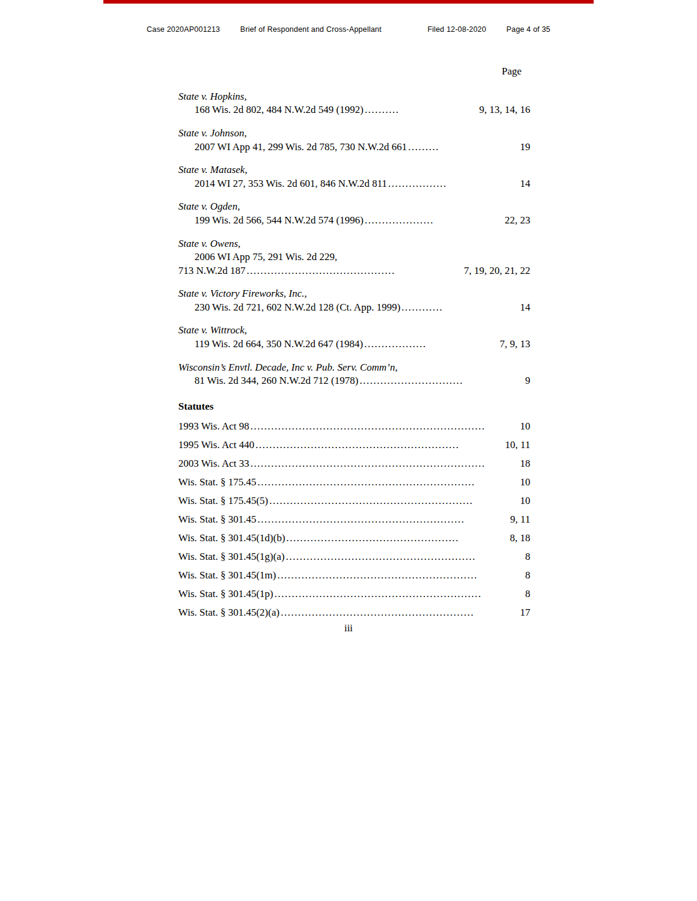Case 2020AP001213 Brief of Respondent and Cross-Appellant Filed 12-08-2020 Page 4 of 35
Page
State v. Hopkins,
168 Wis. 2d 802, 484 N.W.2d 549 (1992) .......... 9, 13, 14, 16
State v. Johnson,
2007 WI App 41, 299 Wis. 2d 785, 730 N.W.2d 661 ......... 19
State v. Matasek,
2014 WI 27, 353 Wis. 2d 601, 846 N.W.2d 811 ................. 14
State v. Ogden,
199 Wis. 2d 566, 544 N.W.2d 574 (1996) .................... 22, 23
State v. Owens,
2006 WI App 75, 291 Wis. 2d 229,
713 N.W.2d 187 ........................................... 7, 19, 20, 21, 22
State v. Victory Fireworks, Inc.,
230 Wis. 2d 721, 602 N.W.2d 128 (Ct. App. 1999) ............ 14
State v. Wittrock,
119 Wis. 2d 664, 350 N.W.2d 647 (1984) .................. 7, 9, 13
Wisconsin’s Envtl. Decade, Inc v. Pub. Serv. Comm’n,
81 Wis. 2d 344, 260 N.W.2d 712 (1978) .............................. 9
Statutes
1993 Wis. Act 98 .................................................................... 10
1995 Wis. Act 440 ........................................................... 10, 11
2003 Wis. Act 33 .................................................................... 18
Wis. Stat. § 175.45 ............................................................... 10
Wis. Stat. § 175.45(5) ........................................................... 10
Wis. Stat. § 301.45 ............................................................ 9, 11
Wis. Stat. § 301.45(1d)(b) .................................................. 8, 18
Wis. Stat. § 301.45(1g)(a) ....................................................... 8
Wis. Stat. § 301.45(1m) .......................................................... 8
Wis. Stat. § 301.45(1p) ............................................................ 8
Wis. Stat. § 301.45(2)(a) ........................................................ 17
iii